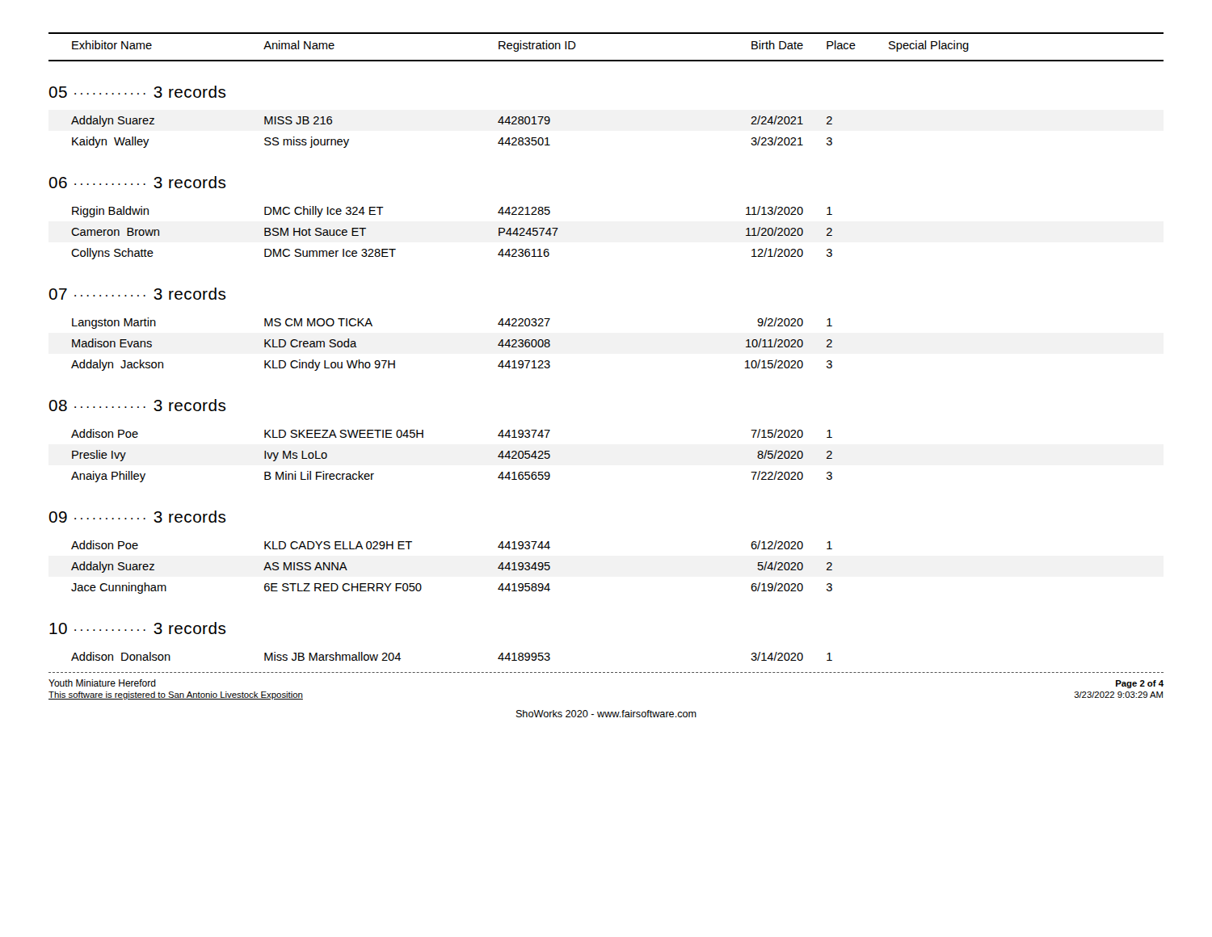| Exhibitor Name | Animal Name | Registration ID | Birth Date | Place | Special Placing |
| --- | --- | --- | --- | --- | --- |
| 05 ············ 3 records |
| Addalyn Suarez | MISS JB 216 | 44280179 | 2/24/2021 | 2 | |
| Kaidyn Walley | SS miss journey | 44283501 | 3/23/2021 | 3 | |
| 06 ············ 3 records |
| Riggin Baldwin | DMC Chilly Ice 324 ET | 44221285 | 11/13/2020 | 1 | |
| Cameron Brown | BSM Hot Sauce ET | P44245747 | 11/20/2020 | 2 | |
| Collyns Schatte | DMC Summer Ice 328ET | 44236116 | 12/1/2020 | 3 | |
| 07 ············ 3 records |
| Langston Martin | MS CM MOO TICKA | 44220327 | 9/2/2020 | 1 | |
| Madison Evans | KLD Cream Soda | 44236008 | 10/11/2020 | 2 | |
| Addalyn Jackson | KLD Cindy Lou Who 97H | 44197123 | 10/15/2020 | 3 | |
| 08 ············ 3 records |
| Addison Poe | KLD SKEEZA SWEETIE 045H | 44193747 | 7/15/2020 | 1 | |
| Preslie Ivy | Ivy Ms LoLo | 44205425 | 8/5/2020 | 2 | |
| Anaiya Philley | B Mini Lil Firecracker | 44165659 | 7/22/2020 | 3 | |
| 09 ············ 3 records |
| Addison Poe | KLD CADYS ELLA 029H ET | 44193744 | 6/12/2020 | 1 | |
| Addalyn Suarez | AS MISS ANNA | 44193495 | 5/4/2020 | 2 | |
| Jace Cunningham | 6E STLZ RED CHERRY F050 | 44195894 | 6/19/2020 | 3 | |
| 10 ············ 3 records |
| Addison Donalson | Miss JB Marshmallow 204 | 44189953 | 3/14/2020 | 1 | |
Youth Miniature Hereford
This software is registered to San Antonio Livestock Exposition
Page 2 of 4
3/23/2022 9:03:29 AM
ShoWorks 2020 - www.fairsoftware.com